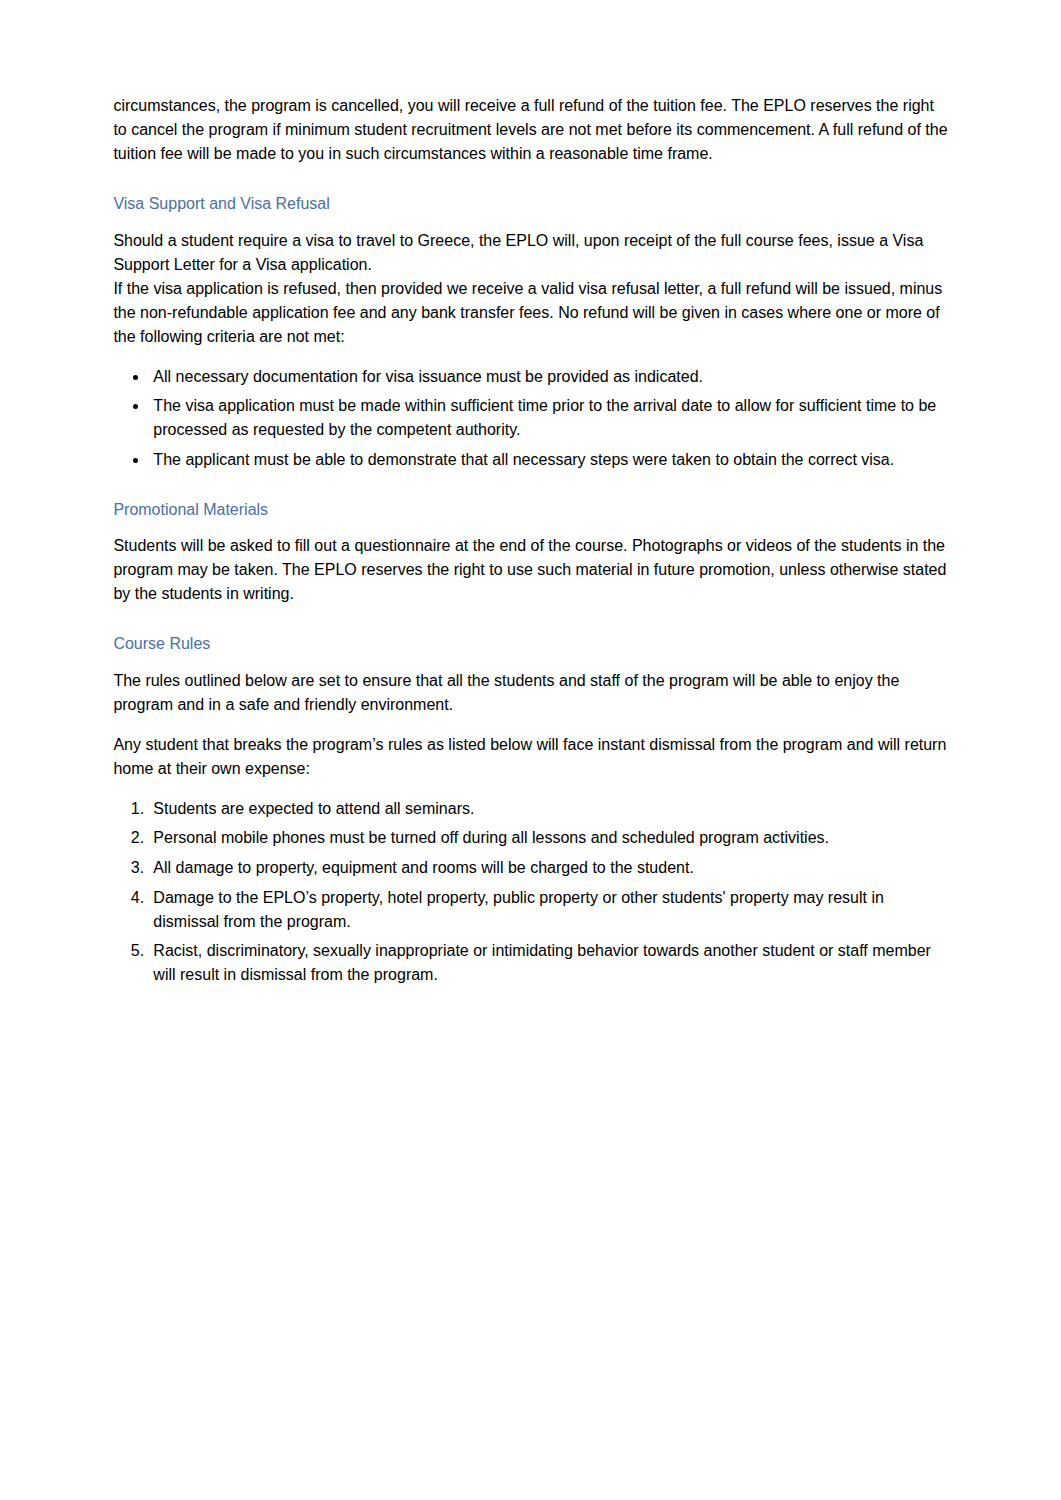circumstances, the program is cancelled, you will receive a full refund of the tuition fee. The EPLO reserves the right to cancel the program if minimum student recruitment levels are not met before its commencement. A full refund of the tuition fee will be made to you in such circumstances within a reasonable time frame.
Visa Support and Visa Refusal
Should a student require a visa to travel to Greece, the EPLO will, upon receipt of the full course fees, issue a Visa Support Letter for a Visa application.
If the visa application is refused, then provided we receive a valid visa refusal letter, a full refund will be issued, minus the non-refundable application fee and any bank transfer fees. No refund will be given in cases where one or more of the following criteria are not met:
All necessary documentation for visa issuance must be provided as indicated.
The visa application must be made within sufficient time prior to the arrival date to allow for sufficient time to be processed as requested by the competent authority.
The applicant must be able to demonstrate that all necessary steps were taken to obtain the correct visa.
Promotional Materials
Students will be asked to fill out a questionnaire at the end of the course. Photographs or videos of the students in the program may be taken. The EPLO reserves the right to use such material in future promotion, unless otherwise stated by the students in writing.
Course Rules
The rules outlined below are set to ensure that all the students and staff of the program will be able to enjoy the program and in a safe and friendly environment.
Any student that breaks the program’s rules as listed below will face instant dismissal from the program and will return home at their own expense:
Students are expected to attend all seminars.
Personal mobile phones must be turned off during all lessons and scheduled program activities.
All damage to property, equipment and rooms will be charged to the student.
Damage to the EPLO’s property, hotel property, public property or other students' property may result in dismissal from the program.
Racist, discriminatory, sexually inappropriate or intimidating behavior towards another student or staff member will result in dismissal from the program.